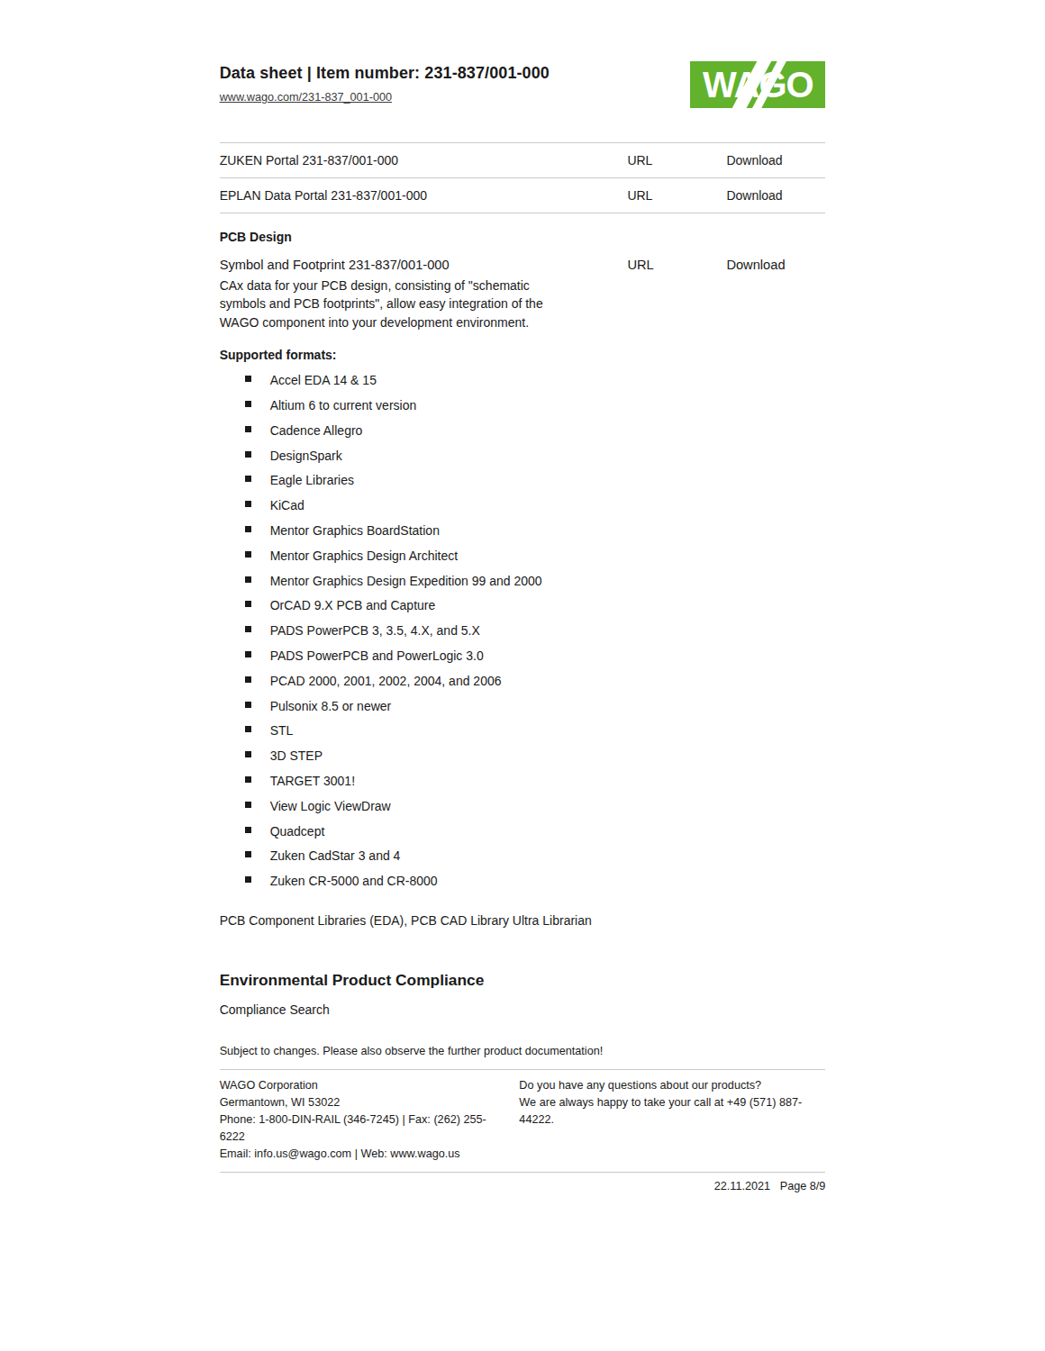Data sheet | Item number: 231-837/001-000
www.wago.com/231-837_001-000
WAGO
ZUKEN Portal 231-837/001-000
URL
Download
EPLAN Data Portal 231-837/001-000
URL
Download
PCB Design
Symbol and Footprint 231-837/001-000
CAx data for your PCB design, consisting of "schematic symbols and PCB footprints", allow easy integration of the WAGO component into your development environment.
URL
Download
Supported formats:
Accel EDA 14 & 15
Altium 6 to current version
Cadence Allegro
DesignSpark
Eagle Libraries
KiCad
Mentor Graphics BoardStation
Mentor Graphics Design Architect
Mentor Graphics Design Expedition 99 and 2000
OrCAD 9.X PCB and Capture
PADS PowerPCB 3, 3.5, 4.X, and 5.X
PADS PowerPCB and PowerLogic 3.0
PCAD 2000, 2001, 2002, 2004, and 2006
Pulsonix 8.5 or newer
STL
3D STEP
TARGET 3001!
View Logic ViewDraw
Quadcept
Zuken CadStar 3 and 4
Zuken CR-5000 and CR-8000
PCB Component Libraries (EDA), PCB CAD Library Ultra Librarian
Environmental Product Compliance
Compliance Search
Subject to changes. Please also observe the further product documentation!
WAGO Corporation
Germantown, WI 53022
Phone: 1-800-DIN-RAIL (346-7245) | Fax: (262) 255-6222
Email: info.us@wago.com | Web: www.wago.us
Do you have any questions about our products?
We are always happy to take your call at +49 (571) 887-44222.
22.11.2021 Page 8/9